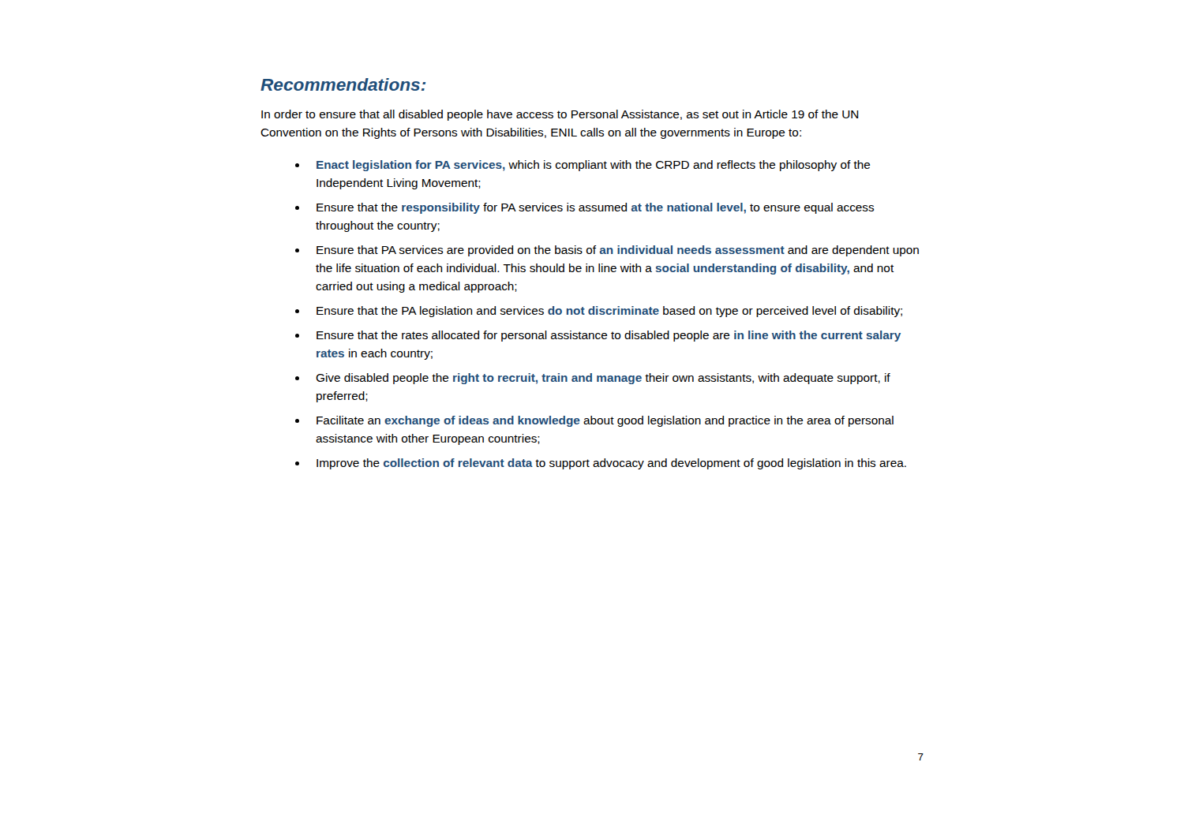Recommendations:
In order to ensure that all disabled people have access to Personal Assistance, as set out in Article 19 of the UN Convention on the Rights of Persons with Disabilities, ENIL calls on all the governments in Europe to:
Enact legislation for PA services, which is compliant with the CRPD and reflects the philosophy of the Independent Living Movement;
Ensure that the responsibility for PA services is assumed at the national level, to ensure equal access throughout the country;
Ensure that PA services are provided on the basis of an individual needs assessment and are dependent upon the life situation of each individual. This should be in line with a social understanding of disability, and not carried out using a medical approach;
Ensure that the PA legislation and services do not discriminate based on type or perceived level of disability;
Ensure that the rates allocated for personal assistance to disabled people are in line with the current salary rates in each country;
Give disabled people the right to recruit, train and manage their own assistants, with adequate support, if preferred;
Facilitate an exchange of ideas and knowledge about good legislation and practice in the area of personal assistance with other European countries;
Improve the collection of relevant data to support advocacy and development of good legislation in this area.
7